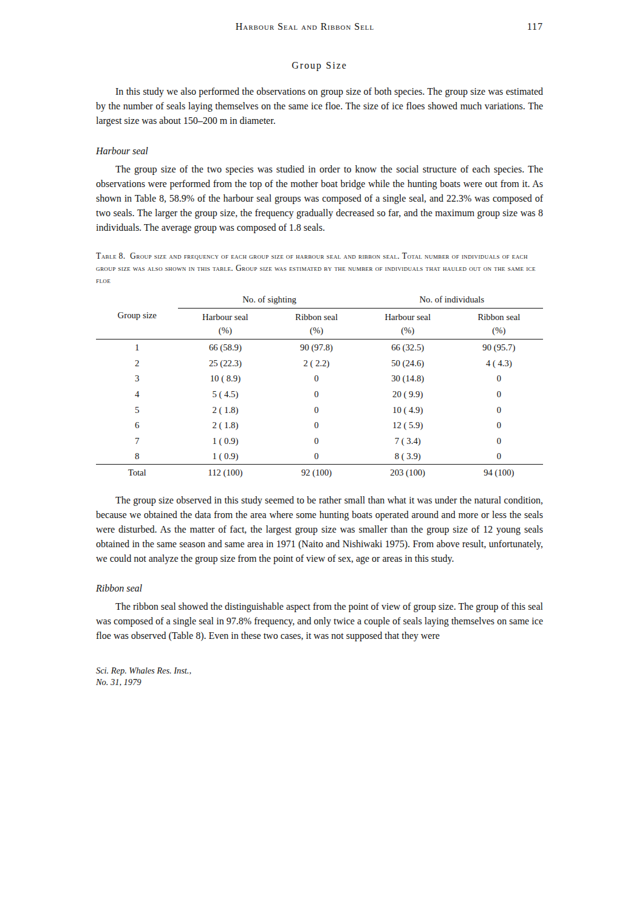Harbour Seal and Ribbon Sell 117
Group Size
In this study we also performed the observations on group size of both species. The group size was estimated by the number of seals laying themselves on the same ice floe. The size of ice floes showed much variations. The largest size was about 150–200 m in diameter.
Harbour seal
The group size of the two species was studied in order to know the social structure of each species. The observations were performed from the top of the mother boat bridge while the hunting boats were out from it. As shown in Table 8, 58.9% of the harbour seal groups was composed of a single seal, and 22.3% was composed of two seals. The larger the group size, the frequency gradually decreased so far, and the maximum group size was 8 individuals. The average group was composed of 1.8 seals.
Table 8. Group size and frequency of each group size of harbour seal and ribbon seal. Total number of individuals of each group size was also shown in this table. Group size was estimated by the number of individuals that hauled out on the same ice floe
| Group size | No. of sighting | No. of individuals |
| --- | --- | --- |
| Harbour seal (%) | Ribbon seal (%) | Harbour seal (%) | Ribbon seal (%) |
| 1 | 66 (58.9) | 90 (97.8) | 66 (32.5) | 90 (95.7) |
| 2 | 25 (22.3) | 2 ( 2.2) | 50 (24.6) | 4 ( 4.3) |
| 3 | 10 ( 8.9) | 0 | 30 (14.8) | 0 |
| 4 | 5 ( 4.5) | 0 | 20 ( 9.9) | 0 |
| 5 | 2 ( 1.8) | 0 | 10 ( 4.9) | 0 |
| 6 | 2 ( 1.8) | 0 | 12 ( 5.9) | 0 |
| 7 | 1 ( 0.9) | 0 | 7 ( 3.4) | 0 |
| 8 | 1 ( 0.9) | 0 | 8 ( 3.9) | 0 |
| Total | 112 (100) | 92 (100) | 203 (100) | 94 (100) |
The group size observed in this study seemed to be rather small than what it was under the natural condition, because we obtained the data from the area where some hunting boats operated around and more or less the seals were disturbed. As the matter of fact, the largest group size was smaller than the group size of 12 young seals obtained in the same season and same area in 1971 (Naito and Nishiwaki 1975). From above result, unfortunately, we could not analyze the group size from the point of view of sex, age or areas in this study.
Ribbon seal
The ribbon seal showed the distinguishable aspect from the point of view of group size. The group of this seal was composed of a single seal in 97.8% frequency, and only twice a couple of seals laying themselves on same ice floe was observed (Table 8). Even in these two cases, it was not supposed that they were
Sci. Rep. Whales Res. Inst., No. 31, 1979